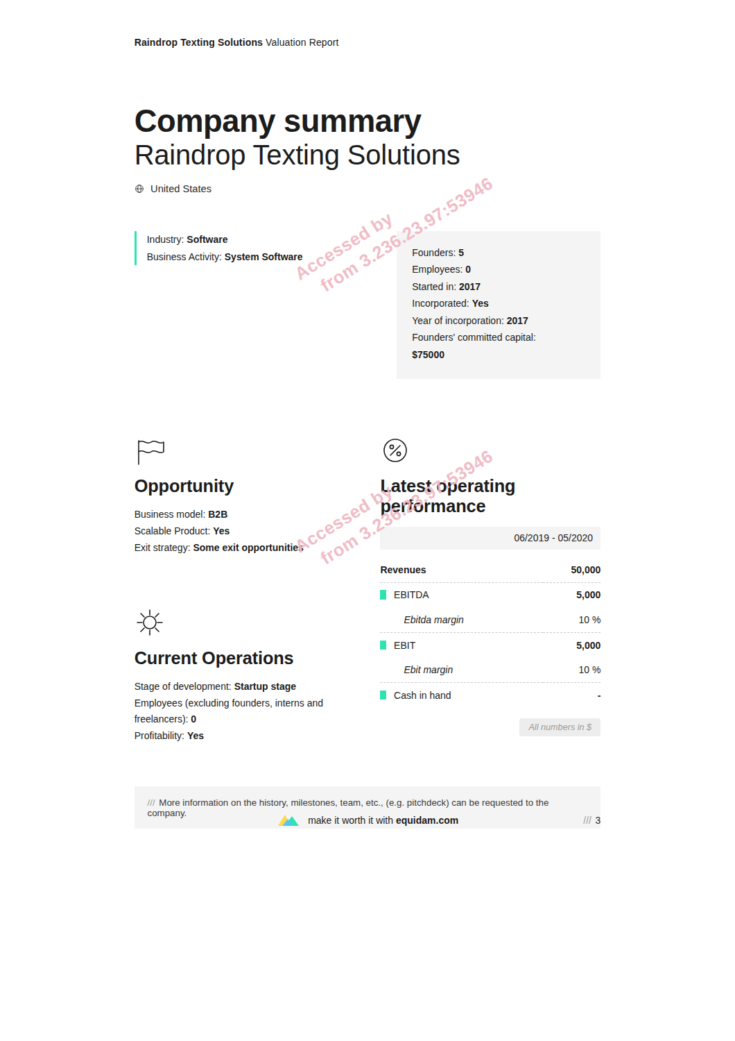Raindrop Texting Solutions Valuation Report
Company summary
Raindrop Texting Solutions
United States
Industry: Software
Business Activity: System Software
Founders: 5
Employees: 0
Started in: 2017
Incorporated: Yes
Year of incorporation: 2017
Founders' committed capital:
$75000
Opportunity
Business model: B2B
Scalable Product: Yes
Exit strategy: Some exit opportunities
Current Operations
Stage of development: Startup stage
Employees (excluding founders, interns and freelancers): 0
Profitability: Yes
Latest operating performance
06/2019 - 05/2020
| Revenues | 50,000 |
| EBITDA | 5,000 |
| Ebitda margin | 10 % |
| EBIT | 5,000 |
| Ebit margin | 10 % |
| Cash in hand | - |
All numbers in $
///More information on the history, milestones, team, etc., (e.g. pitchdeck) can be requested to the company.
make it worth it with equidam.com
///3
Accessed byfrom 3.236.23.97:53946
Accessed byfrom 3.236.23.97:53946